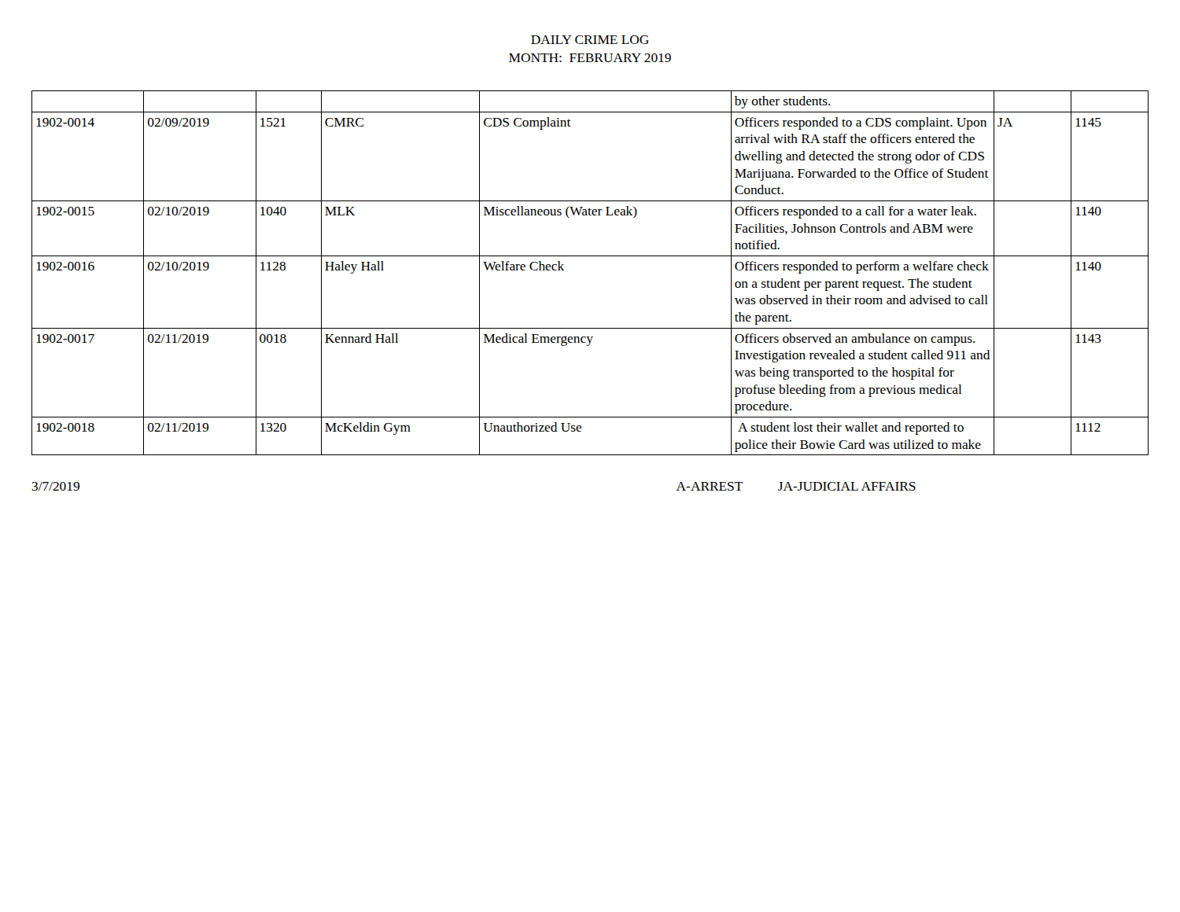DAILY CRIME LOG
MONTH: FEBRUARY 2019
| | | | | | by other students. | | |
| 1902-0014 | 02/09/2019 | 1521 | CMRC | CDS Complaint | Officers responded to a CDS complaint. Upon arrival with RA staff the officers entered the dwelling and detected the strong odor of CDS Marijuana. Forwarded to the Office of Student Conduct. | JA | 1145 |
| 1902-0015 | 02/10/2019 | 1040 | MLK | Miscellaneous (Water Leak) | Officers responded to a call for a water leak. Facilities, Johnson Controls and ABM were notified. | | 1140 |
| 1902-0016 | 02/10/2019 | 1128 | Haley Hall | Welfare Check | Officers responded to perform a welfare check on a student per parent request. The student was observed in their room and advised to call the parent. | | 1140 |
| 1902-0017 | 02/11/2019 | 0018 | Kennard Hall | Medical Emergency | Officers observed an ambulance on campus. Investigation revealed a student called 911 and was being transported to the hospital for profuse bleeding from a previous medical procedure. | | 1143 |
| 1902-0018 | 02/11/2019 | 1320 | McKeldin Gym | Unauthorized Use | A student lost their wallet and reported to police their Bowie Card was utilized to make | | 1112 |
3/7/2019
A-ARREST JA-JUDICIAL AFFAIRS